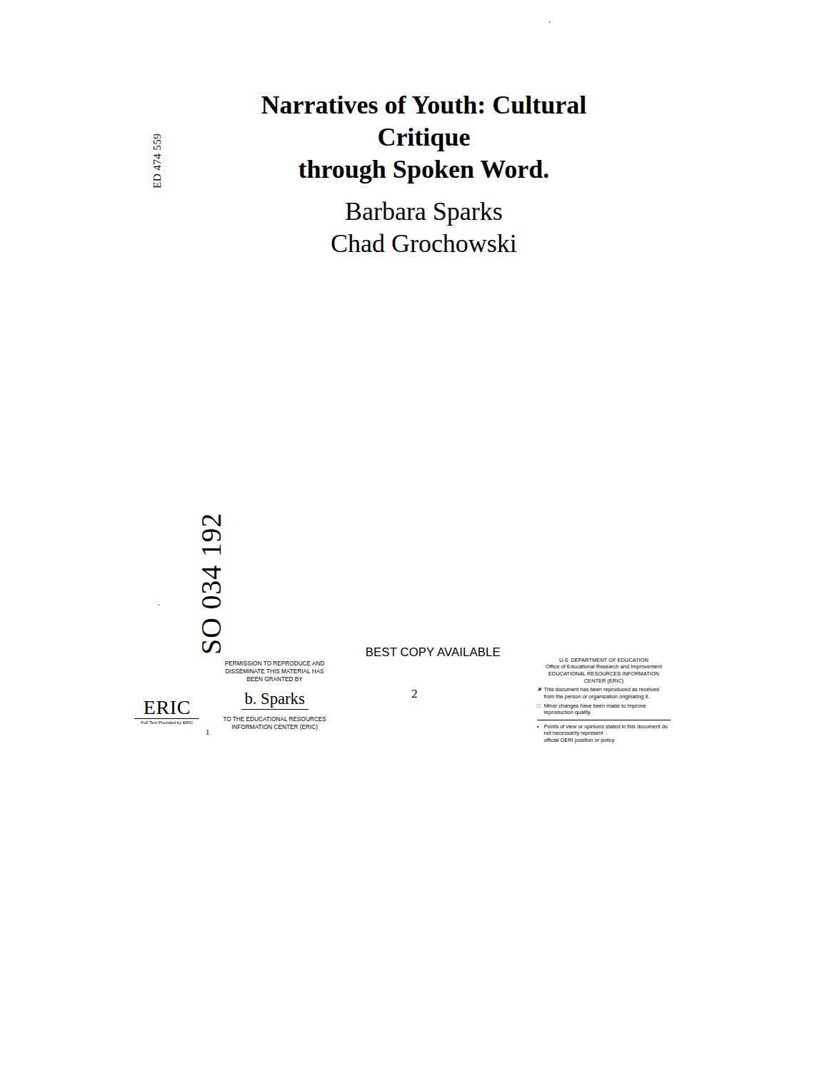.
Narratives of Youth: Cultural Critique
through Spoken Word.
Barbara Sparks
Chad Grochowski
ED 474 559
.
SO 034 192
BEST COPY AVAILABLE
PERMISSION TO REPRODUCE AND
DISSEMINATE THIS MATERIAL HAS
BEEN GRANTED BY
b. Sparks
TO THE EDUCATIONAL RESOURCES
INFORMATION CENTER (ERIC)
2
U.S. DEPARTMENT OF EDUCATION
Office of Educational Research and Improvement
EDUCATIONAL RESOURCES INFORMATION
CENTER (ERIC)
✕
This document has been reproduced as received from the person or organization originating it.
□
Minor changes have been made to improve reproduction quality.
•
Points of view or opinions stated in this document do not necessarily represent .
official OERI position or policy.
ERIC
Full Text Provided by ERIC
1